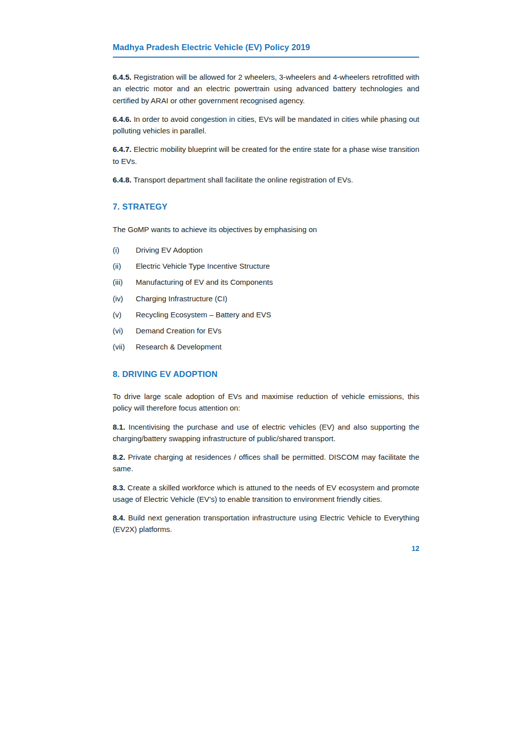Madhya Pradesh Electric Vehicle (EV) Policy 2019
6.4.5. Registration will be allowed for 2 wheelers, 3-wheelers and 4-wheelers retrofitted with an electric motor and an electric powertrain using advanced battery technologies and certified by ARAI or other government recognised agency.
6.4.6. In order to avoid congestion in cities, EVs will be mandated in cities while phasing out polluting vehicles in parallel.
6.4.7. Electric mobility blueprint will be created for the entire state for a phase wise transition to EVs.
6.4.8. Transport department shall facilitate the online registration of EVs.
7. STRATEGY
The GoMP wants to achieve its objectives by emphasising on
(i) Driving EV Adoption
(ii) Electric Vehicle Type Incentive Structure
(iii) Manufacturing of EV and its Components
(iv) Charging Infrastructure (CI)
(v) Recycling Ecosystem – Battery and EVS
(vi) Demand Creation for EVs
(vii) Research & Development
8. DRIVING EV ADOPTION
To drive large scale adoption of EVs and maximise reduction of vehicle emissions, this policy will therefore focus attention on:
8.1. Incentivising the purchase and use of electric vehicles (EV) and also supporting the charging/battery swapping infrastructure of public/shared transport.
8.2. Private charging at residences / offices shall be permitted. DISCOM may facilitate the same.
8.3. Create a skilled workforce which is attuned to the needs of EV ecosystem and promote usage of Electric Vehicle (EV’s) to enable transition to environment friendly cities.
8.4. Build next generation transportation infrastructure using Electric Vehicle to Everything (EV2X) platforms.
12